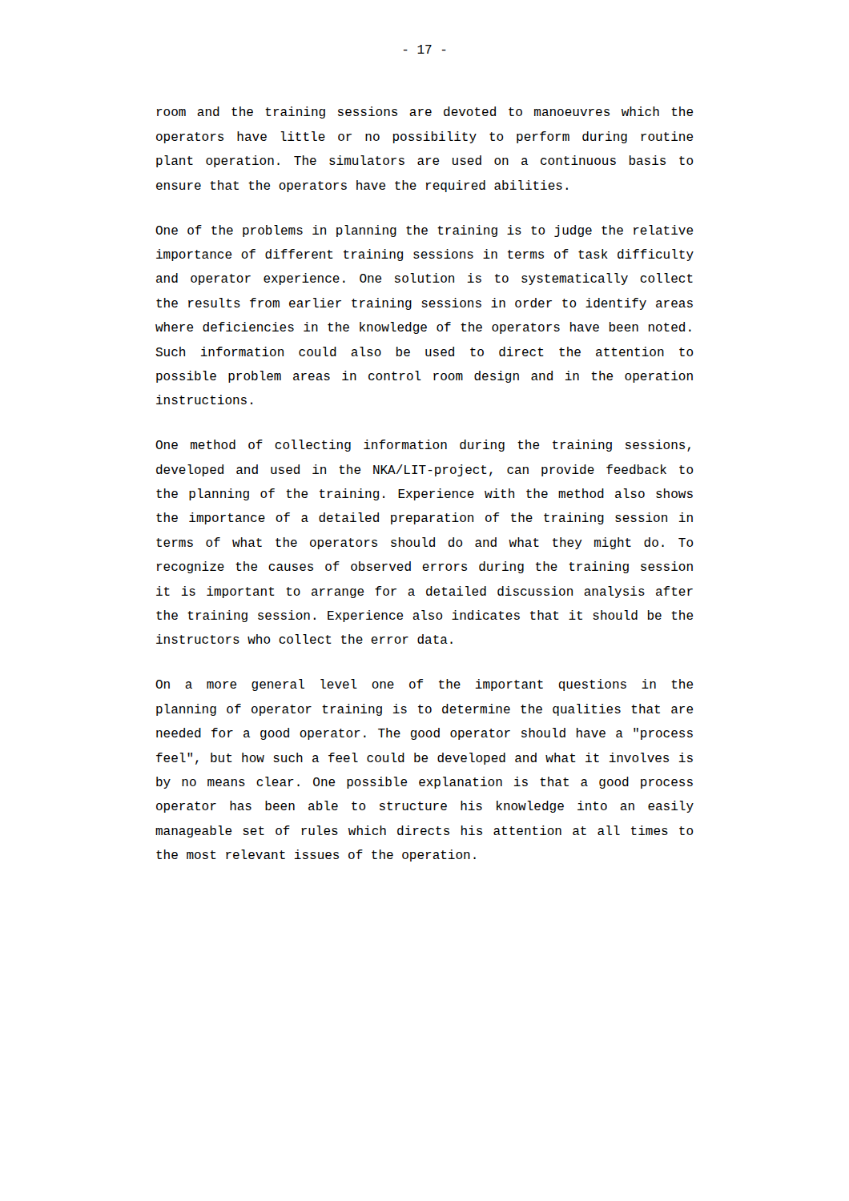- 17 -
room and the training sessions are devoted to manoeuvres which the operators have little or no possibility to perform during routine plant operation. The simulators are used on a continuous basis to ensure that the operators have the required abilities.
One of the problems in planning the training is to judge the relative importance of different training sessions in terms of task difficulty and operator experience. One solution is to systematically collect the results from earlier training sessions in order to identify areas where deficiencies in the knowledge of the operators have been noted. Such information could also be used to direct the attention to possible problem areas in control room design and in the operation instructions.
One method of collecting information during the training sessions, developed and used in the NKA/LIT-project, can provide feedback to the planning of the training. Experience with the method also shows the importance of a detailed preparation of the training session in terms of what the operators should do and what they might do. To recognize the causes of observed errors during the training session it is important to arrange for a detailed discussion analysis after the training session. Experience also indicates that it should be the instructors who collect the error data.
On a more general level one of the important questions in the planning of operator training is to determine the qualities that are needed for a good operator. The good operator should have a "process feel", but how such a feel could be developed and what it involves is by no means clear. One possible explanation is that a good process operator has been able to structure his knowledge into an easily manageable set of rules which directs his attention at all times to the most relevant issues of the operation.